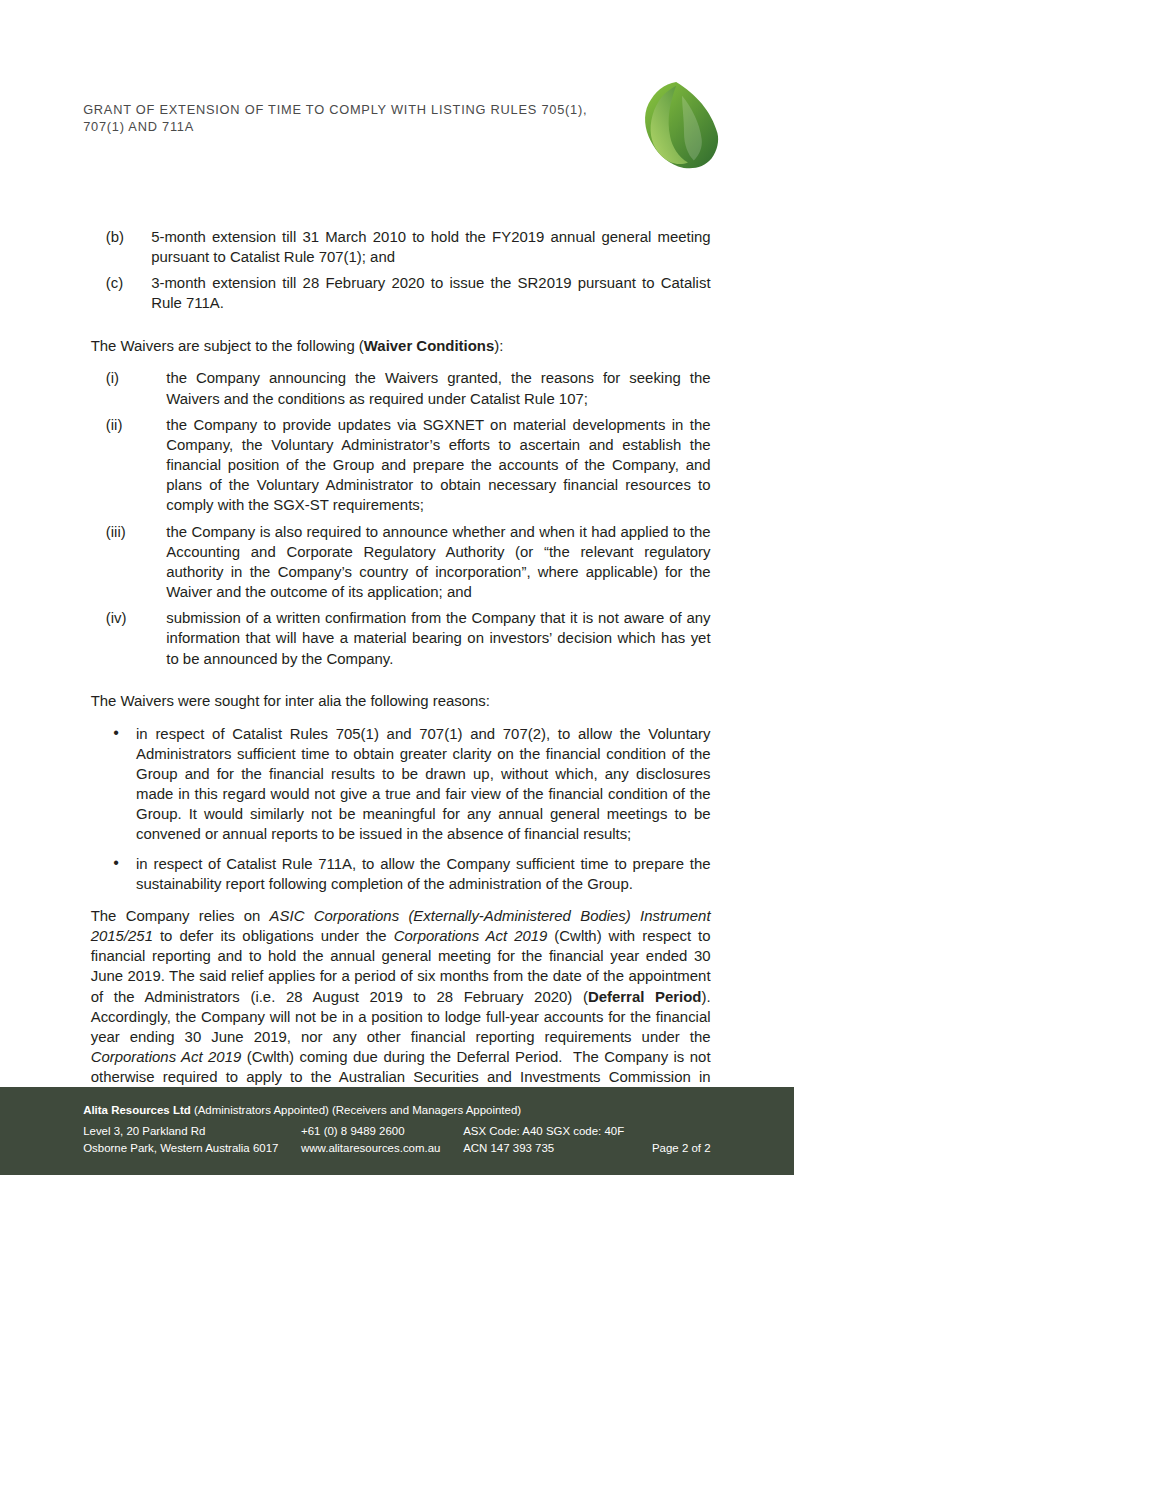Grant of Extension of Time to Comply with Listing Rules 705(1), 707(1) and 711A
(b)
5-month extension till 31 March 2010 to hold the FY2019 annual general meeting pursuant to Catalist Rule 707(1); and
(c)
3-month extension till 28 February 2020 to issue the SR2019 pursuant to Catalist Rule 711A.
The Waivers are subject to the following (Waiver Conditions):
(i)
the Company announcing the Waivers granted, the reasons for seeking the Waivers and the conditions as required under Catalist Rule 107;
(ii)
the Company to provide updates via SGXNET on material developments in the Company, the Voluntary Administrator’s efforts to ascertain and establish the financial position of the Group and prepare the accounts of the Company, and plans of the Voluntary Administrator to obtain necessary financial resources to comply with the SGX-ST requirements;
(iii)
the Company is also required to announce whether and when it had applied to the Accounting and Corporate Regulatory Authority (or “the relevant regulatory authority in the Company’s country of incorporation”, where applicable) for the Waiver and the outcome of its application; and
(iv)
submission of a written confirmation from the Company that it is not aware of any information that will have a material bearing on investors’ decision which has yet to be announced by the Company.
The Waivers were sought for inter alia the following reasons:
in respect of Catalist Rules 705(1) and 707(1) and 707(2), to allow the Voluntary Administrators sufficient time to obtain greater clarity on the financial condition of the Group and for the financial results to be drawn up, without which, any disclosures made in this regard would not give a true and fair view of the financial condition of the Group. It would similarly not be meaningful for any annual general meetings to be convened or annual reports to be issued in the absence of financial results;
in respect of Catalist Rule 711A, to allow the Company sufficient time to prepare the sustainability report following completion of the administration of the Group.
The Company relies on ASIC Corporations (Externally-Administered Bodies) Instrument 2015/251 to defer its obligations under the Corporations Act 2019 (Cwlth) with respect to financial reporting and to hold the annual general meeting for the financial year ended 30 June 2019. The said relief applies for a period of six months from the date of the appointment of the Administrators (i.e. 28 August 2019 to 28 February 2020) (Deferral Period). Accordingly, the Company will not be in a position to lodge full-year accounts for the financial year ending 30 June 2019, nor any other financial reporting requirements under the Corporations Act 2019 (Cwlth) coming due during the Deferral Period. The Company is not otherwise required to apply to the Australian Securities and Investments Commission in respect of the Waivers.
The Company confirms that the Waiver conditions have been satisfied today.
Alita Resources Ltd (Administrators Appointed) (Receivers and Managers Appointed)
Alita Resources Ltd (Administrators Appointed) (Receivers and Managers Appointed)
Level 3, 20 Parkland Rd
Osborne Park, Western Australia 6017
+61 (0) 8 9489 2600
www.alitaresources.com.au
ASX Code: A40 SGX code: 40F
ACN 147 393 735
Page 2 of 2